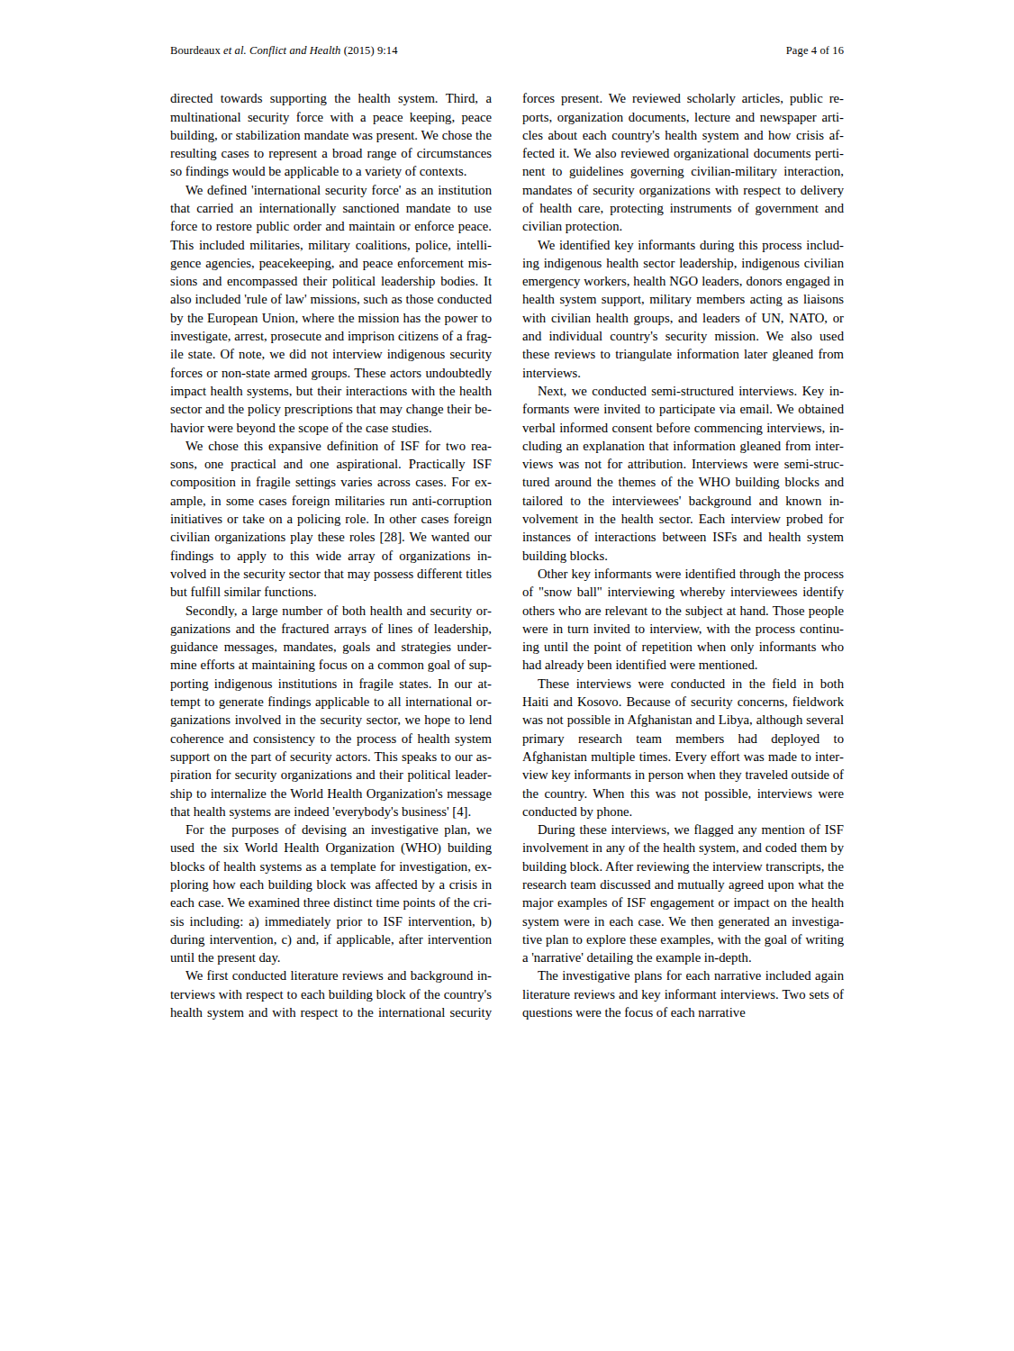Bourdeaux et al. Conflict and Health (2015) 9:14
Page 4 of 16
directed towards supporting the health system. Third, a multinational security force with a peace keeping, peace building, or stabilization mandate was present. We chose the resulting cases to represent a broad range of circumstances so findings would be applicable to a variety of contexts.
We defined 'international security force' as an institution that carried an internationally sanctioned mandate to use force to restore public order and maintain or enforce peace. This included militaries, military coalitions, police, intelligence agencies, peacekeeping, and peace enforcement missions and encompassed their political leadership bodies. It also included 'rule of law' missions, such as those conducted by the European Union, where the mission has the power to investigate, arrest, prosecute and imprison citizens of a fragile state. Of note, we did not interview indigenous security forces or non-state armed groups. These actors undoubtedly impact health systems, but their interactions with the health sector and the policy prescriptions that may change their behavior were beyond the scope of the case studies.
We chose this expansive definition of ISF for two reasons, one practical and one aspirational. Practically ISF composition in fragile settings varies across cases. For example, in some cases foreign militaries run anti-corruption initiatives or take on a policing role. In other cases foreign civilian organizations play these roles [28]. We wanted our findings to apply to this wide array of organizations involved in the security sector that may possess different titles but fulfill similar functions.
Secondly, a large number of both health and security organizations and the fractured arrays of lines of leadership, guidance messages, mandates, goals and strategies undermine efforts at maintaining focus on a common goal of supporting indigenous institutions in fragile states. In our attempt to generate findings applicable to all international organizations involved in the security sector, we hope to lend coherence and consistency to the process of health system support on the part of security actors. This speaks to our aspiration for security organizations and their political leadership to internalize the World Health Organization's message that health systems are indeed 'everybody's business' [4].
For the purposes of devising an investigative plan, we used the six World Health Organization (WHO) building blocks of health systems as a template for investigation, exploring how each building block was affected by a crisis in each case. We examined three distinct time points of the crisis including: a) immediately prior to ISF intervention, b) during intervention, c) and, if applicable, after intervention until the present day.
We first conducted literature reviews and background interviews with respect to each building block of the country's health system and with respect to the international security forces present. We reviewed scholarly articles, public reports, organization documents, lecture and newspaper articles about each country's health system and how crisis affected it. We also reviewed organizational documents pertinent to guidelines governing civilian-military interaction, mandates of security organizations with respect to delivery of health care, protecting instruments of government and civilian protection.
We identified key informants during this process including indigenous health sector leadership, indigenous civilian emergency workers, health NGO leaders, donors engaged in health system support, military members acting as liaisons with civilian health groups, and leaders of UN, NATO, or and individual country's security mission. We also used these reviews to triangulate information later gleaned from interviews.
Next, we conducted semi-structured interviews. Key informants were invited to participate via email. We obtained verbal informed consent before commencing interviews, including an explanation that information gleaned from interviews was not for attribution. Interviews were semi-structured around the themes of the WHO building blocks and tailored to the interviewees' background and known involvement in the health sector. Each interview probed for instances of interactions between ISFs and health system building blocks.
Other key informants were identified through the process of "snow ball" interviewing whereby interviewees identify others who are relevant to the subject at hand. Those people were in turn invited to interview, with the process continuing until the point of repetition when only informants who had already been identified were mentioned.
These interviews were conducted in the field in both Haiti and Kosovo. Because of security concerns, fieldwork was not possible in Afghanistan and Libya, although several primary research team members had deployed to Afghanistan multiple times. Every effort was made to interview key informants in person when they traveled outside of the country. When this was not possible, interviews were conducted by phone.
During these interviews, we flagged any mention of ISF involvement in any of the health system, and coded them by building block. After reviewing the interview transcripts, the research team discussed and mutually agreed upon what the major examples of ISF engagement or impact on the health system were in each case. We then generated an investigative plan to explore these examples, with the goal of writing a 'narrative' detailing the example in-depth.
The investigative plans for each narrative included again literature reviews and key informant interviews. Two sets of questions were the focus of each narrative